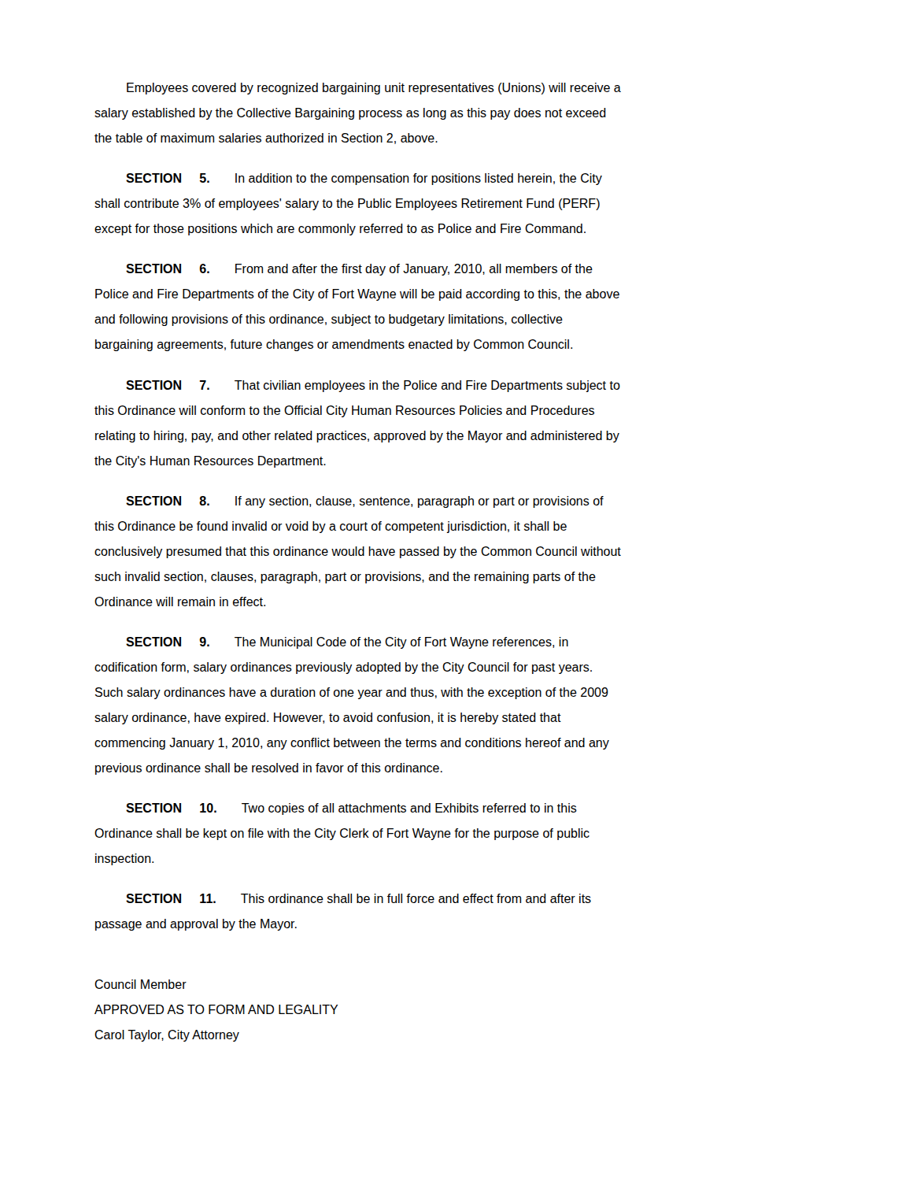Employees covered by recognized bargaining unit representatives (Unions) will receive a salary established by the Collective Bargaining process as long as this pay does not exceed the table of maximum salaries authorized in Section 2, above.
SECTION 5. In addition to the compensation for positions listed herein, the City shall contribute 3% of employees' salary to the Public Employees Retirement Fund (PERF) except for those positions which are commonly referred to as Police and Fire Command.
SECTION 6. From and after the first day of January, 2010, all members of the Police and Fire Departments of the City of Fort Wayne will be paid according to this, the above and following provisions of this ordinance, subject to budgetary limitations, collective bargaining agreements, future changes or amendments enacted by Common Council.
SECTION 7. That civilian employees in the Police and Fire Departments subject to this Ordinance will conform to the Official City Human Resources Policies and Procedures relating to hiring, pay, and other related practices, approved by the Mayor and administered by the City's Human Resources Department.
SECTION 8. If any section, clause, sentence, paragraph or part or provisions of this Ordinance be found invalid or void by a court of competent jurisdiction, it shall be conclusively presumed that this ordinance would have passed by the Common Council without such invalid section, clauses, paragraph, part or provisions, and the remaining parts of the Ordinance will remain in effect.
SECTION 9. The Municipal Code of the City of Fort Wayne references, in codification form, salary ordinances previously adopted by the City Council for past years. Such salary ordinances have a duration of one year and thus, with the exception of the 2009 salary ordinance, have expired. However, to avoid confusion, it is hereby stated that commencing January 1, 2010, any conflict between the terms and conditions hereof and any previous ordinance shall be resolved in favor of this ordinance.
SECTION 10. Two copies of all attachments and Exhibits referred to in this Ordinance shall be kept on file with the City Clerk of Fort Wayne for the purpose of public inspection.
SECTION 11. This ordinance shall be in full force and effect from and after its passage and approval by the Mayor.
Council Member
APPROVED AS TO FORM AND LEGALITY
Carol Taylor, City Attorney